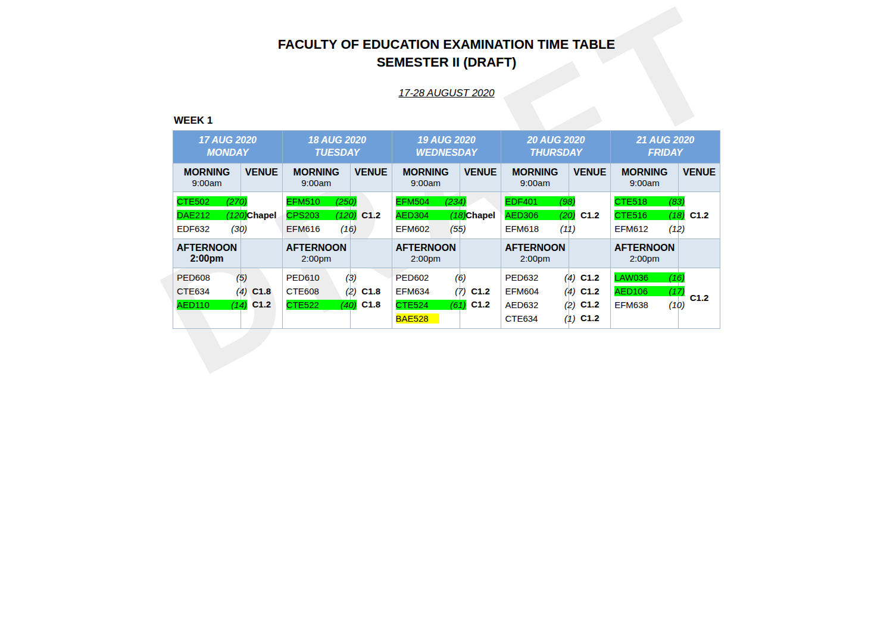DRAFT
FACULTY OF EDUCATION EXAMINATION TIME TABLE
SEMESTER II (DRAFT)
17-28 AUGUST 2020
WEEK 1
| 17 AUG 2020 MONDAY | 18 AUG 2020 TUESDAY | 19 AUG 2020 WEDNESDAY | 20 AUG 2020 THURSDAY | 21 AUG 2020 FRIDAY |
| --- | --- | --- | --- | --- |
| MORNING 9:00am | VENUE | MORNING 9:00am | VENUE | MORNING 9:00am | VENUE | MORNING 9:00am | VENUE | MORNING 9:00am | VENUE |
| CTE502 (270) DAE212 (120) EDF632 (30) | Chapel | EFM510 (250) CPS203 (120) EFM616 (16) | C1.2 | EFM504 (234) AED304 (18) EFM602 (55) | Chapel | EDF401 (98) AED306 (20) EFM618 (11) | C1.2 | CTE518 (83) CTE516 (18) EFM612 (12) | C1.2 |
| AFTERNOON 2:00pm | | AFTERNOON 2:00pm | | AFTERNOON 2:00pm | | AFTERNOON 2:00pm | | AFTERNOON 2:00pm | |
| PED608 (5) CTE634 (4) AED110 (14) | C1.8 C1.2 | PED610 (3) CTE608 (2) CTE522 (40) | C1.8 C1.8 | PED602 (6) EFM634 (7) CTE524 (61) BAE528 | C1.2 C1.2 | PED632 (4) EFM604 (4) AED632 (2) CTE634 (1) | C1.2 C1.2 C1.2 C1.2 | LAW036 (16) AED106 (17) EFM638 (10) | C1.2 |